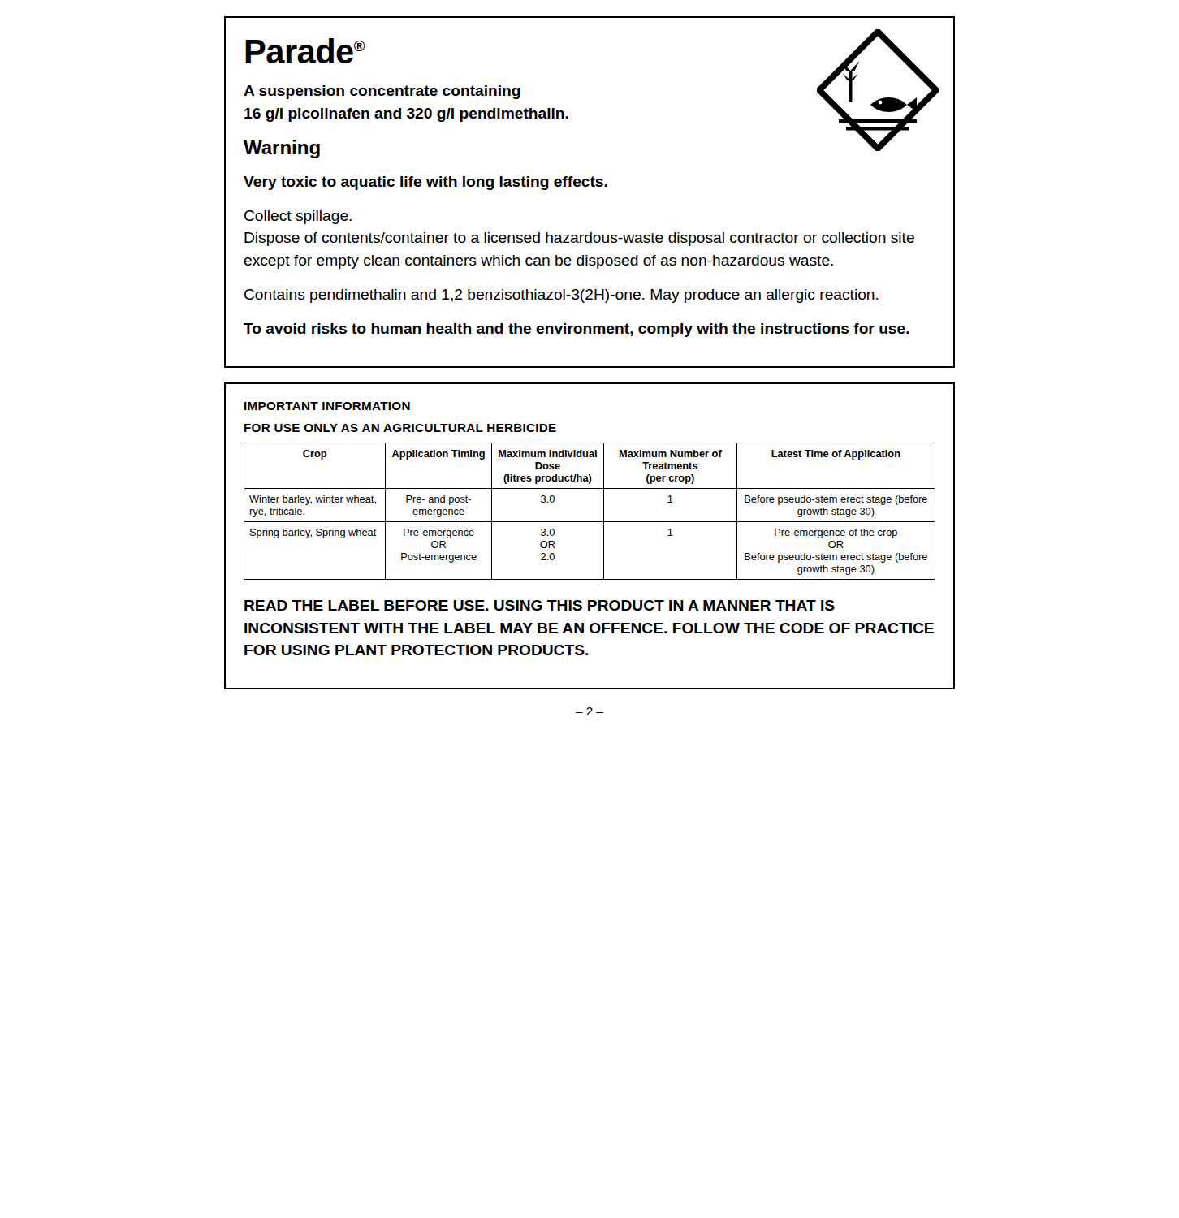Parade®
A suspension concentrate containing
16 g/l picolinafen and 320 g/l pendimethalin.
Warning
Very toxic to aquatic life with long lasting effects.
Collect spillage.
Dispose of contents/container to a licensed hazardous-waste disposal contractor or collection site except for empty clean containers which can be disposed of as non-hazardous waste.
Contains pendimethalin and 1,2 benzisothiazol-3(2H)-one. May produce an allergic reaction.
To avoid risks to human health and the environment, comply with the instructions for use.
IMPORTANT INFORMATION
FOR USE ONLY AS AN AGRICULTURAL HERBICIDE
| Crop | Application Timing | Maximum Individual Dose (litres product/ha) | Maximum Number of Treatments (per crop) | Latest Time of Application |
| --- | --- | --- | --- | --- |
| Winter barley, winter wheat, rye, triticale. | Pre- and post-emergence | 3.0 | 1 | Before pseudo-stem erect stage (before growth stage 30) |
| Spring barley, Spring wheat | Pre-emergence OR Post-emergence | 3.0 OR 2.0 | 1 | Pre-emergence of the crop OR Before pseudo-stem erect stage (before growth stage 30) |
READ THE LABEL BEFORE USE. USING THIS PRODUCT IN A MANNER THAT IS INCONSISTENT WITH THE LABEL MAY BE AN OFFENCE. FOLLOW THE CODE OF PRACTICE FOR USING PLANT PROTECTION PRODUCTS.
– 2 –